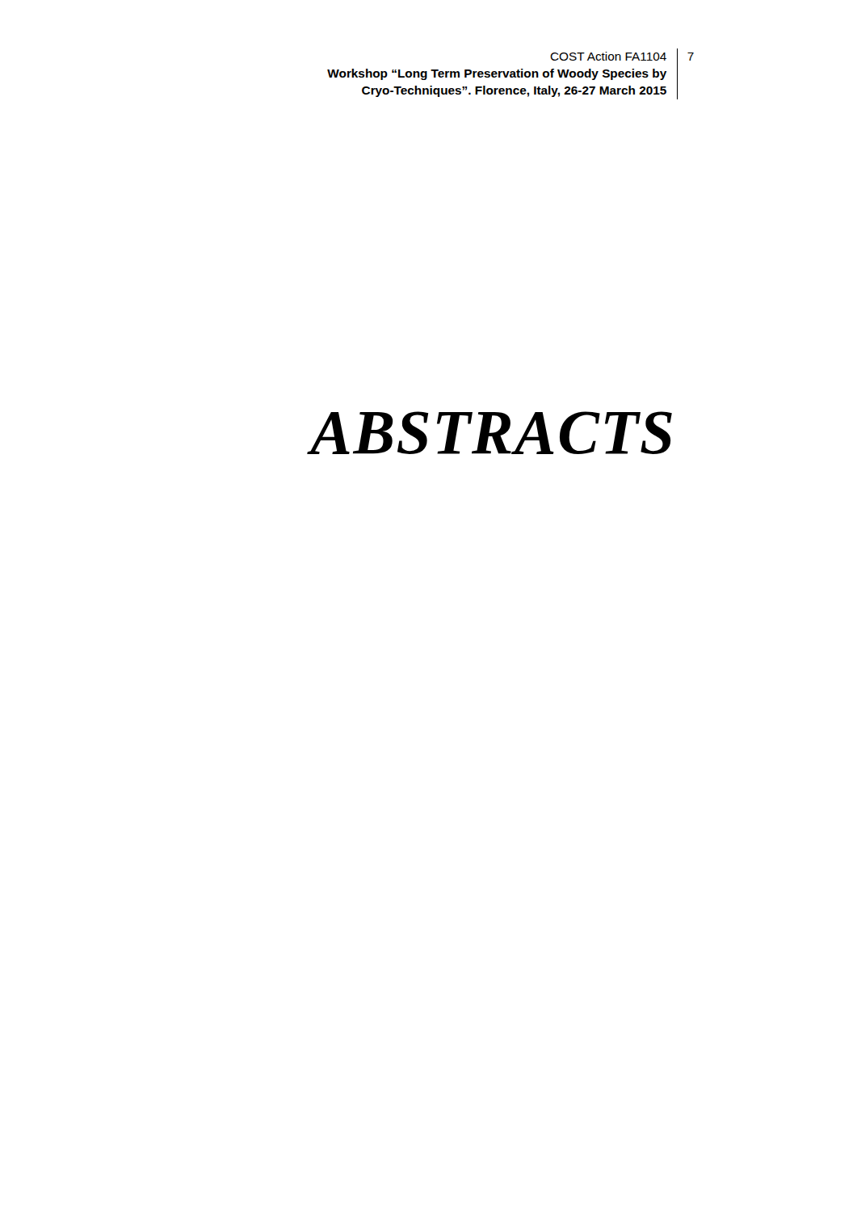COST Action FA1104
Workshop “Long Term Preservation of Woody Species by
Cryo-Techniques”. Florence, Italy, 26-27 March 2015
7
ABSTRACTS